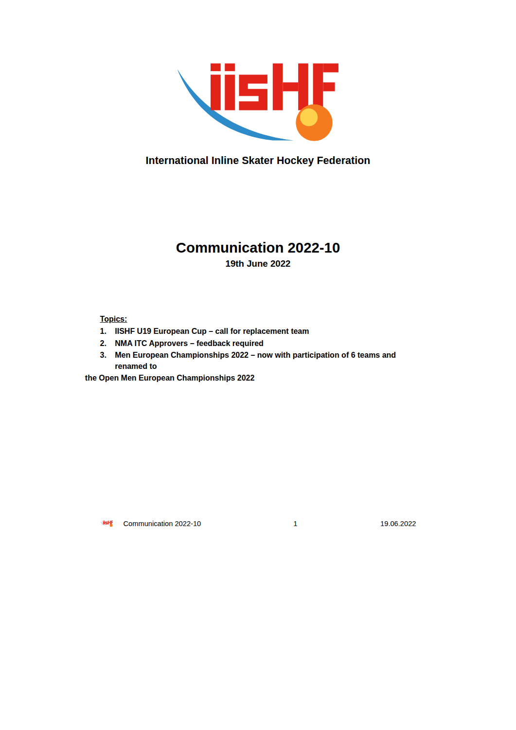International Inline Skater Hockey Federation
Communication 2022-10
19th June 2022
Topics:
IISHF U19 European Cup – call for replacement team
NMA ITC Approvers – feedback required
Men European Championships 2022 – now with participation of 6 teams and renamed to
the Open Men European Championships 2022
Communication 2022-10
1
19.06.2022